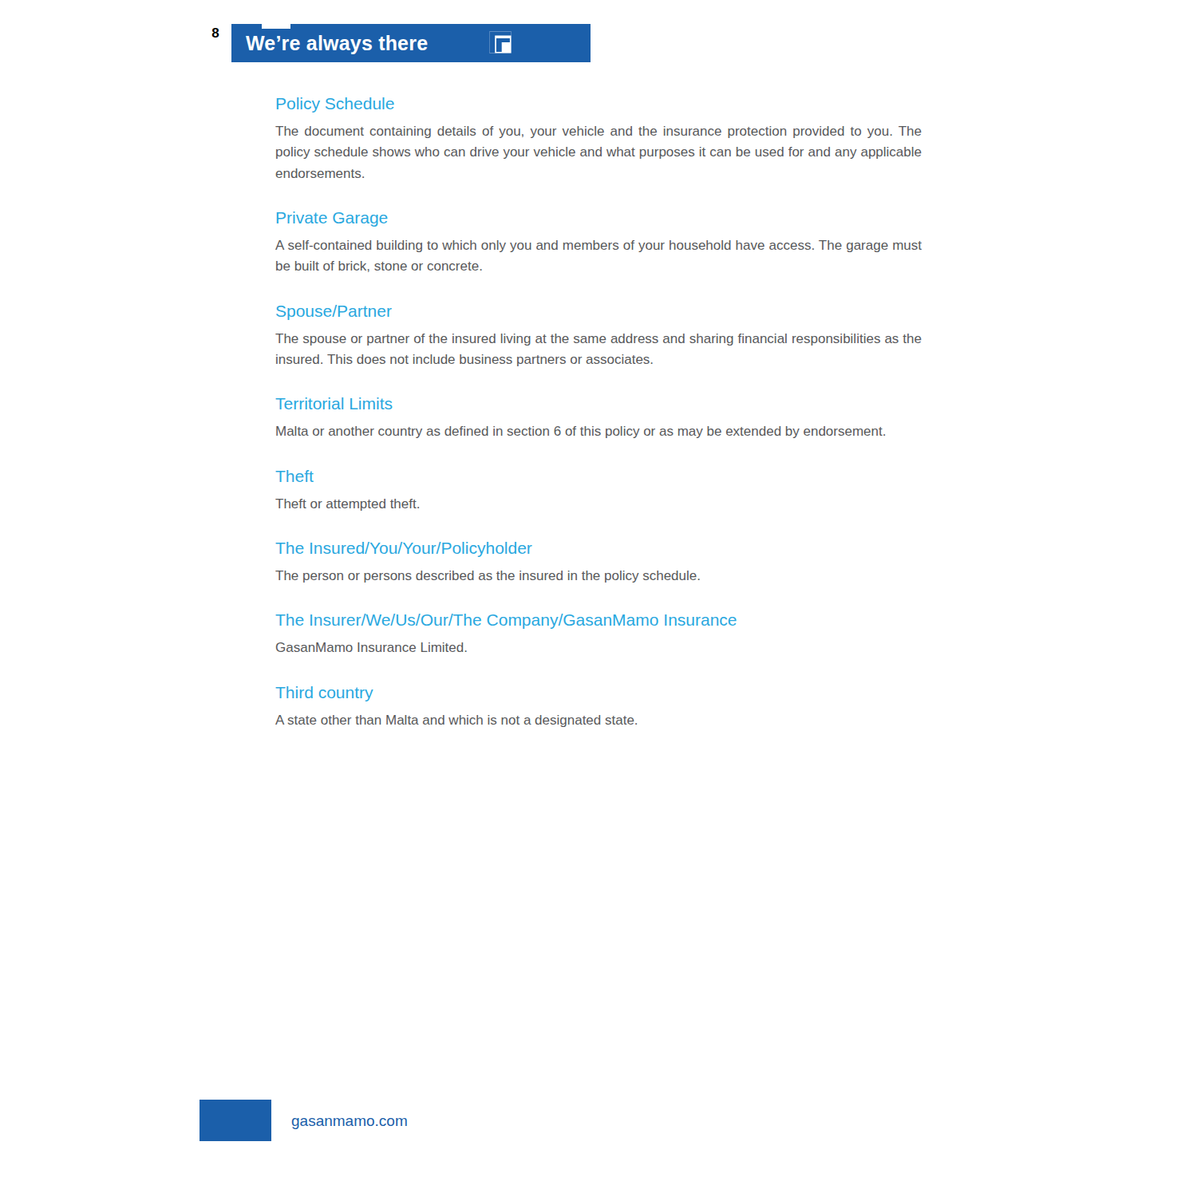8
We’re always there
Policy Schedule
The document containing details of you, your vehicle and the insurance protection provided to you. The policy schedule shows who can drive your vehicle and what purposes it can be used for and any applicable endorsements.
Private Garage
A self-contained building to which only you and members of your household have access. The garage must be built of brick, stone or concrete.
Spouse/Partner
The spouse or partner of the insured living at the same address and sharing financial responsibilities as the insured. This does not include business partners or associates.
Territorial Limits
Malta or another country as defined in section 6 of this policy or as may be extended by endorsement.
Theft
Theft or attempted theft.
The Insured/You/Your/Policyholder
The person or persons described as the insured in the policy schedule.
The Insurer/We/Us/Our/The Company/GasanMamo Insurance
GasanMamo Insurance Limited.
Third country
A state other than Malta and which is not a designated state.
gasanmamo.com